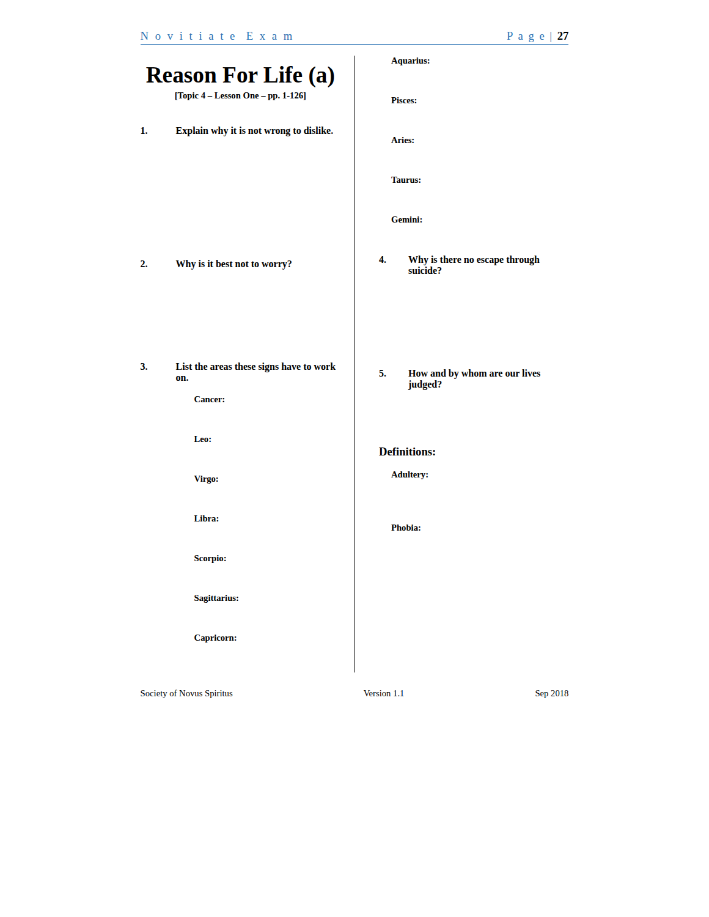N o v i t i a t e E x a m P a g e | 27
Reason For Life (a)
[Topic 4 – Lesson One – pp. 1-126]
Explain why it is not wrong to dislike.
Why is it best not to worry?
List the areas these signs have to work on.
Cancer:
Leo:
Virgo:
Libra:
Scorpio:
Sagittarius:
Capricorn:
Aquarius:
Pisces:
Aries:
Taurus:
Gemini:
Why is there no escape through suicide?
How and by whom are our lives judged?
Definitions:
Adultery:
Phobia:
Society of Novus Spiritus Version 1.1 Sep 2018